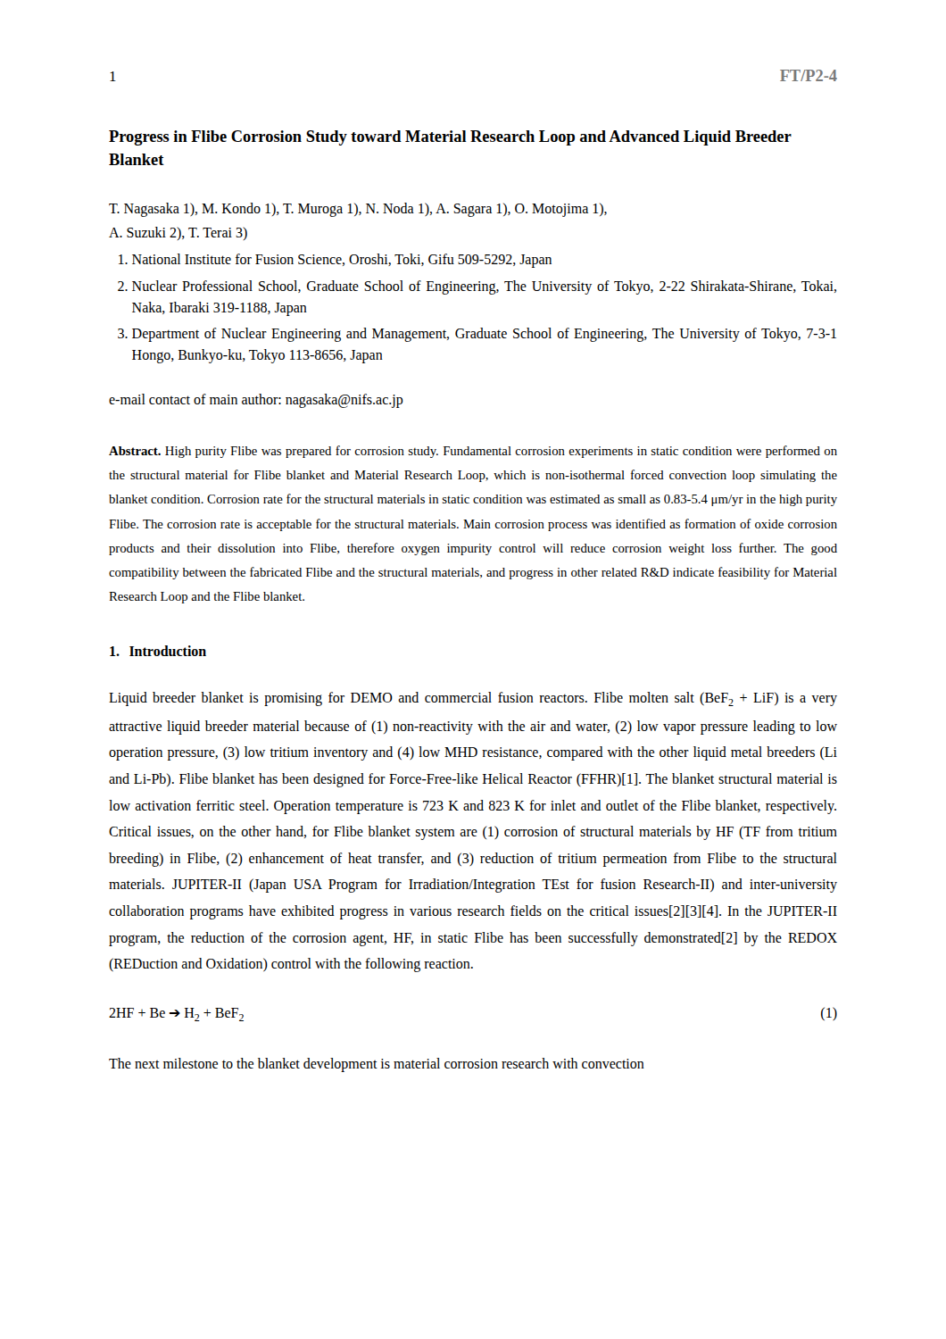1 FT/P2-4
Progress in Flibe Corrosion Study toward Material Research Loop and Advanced Liquid Breeder Blanket
T. Nagasaka 1), M. Kondo 1), T. Muroga 1), N. Noda 1), A. Sagara 1), O. Motojima 1),
A. Suzuki 2), T. Terai 3)
National Institute for Fusion Science, Oroshi, Toki, Gifu 509-5292, Japan
Nuclear Professional School, Graduate School of Engineering, The University of Tokyo, 2-22 Shirakata-Shirane, Tokai, Naka, Ibaraki 319-1188, Japan
Department of Nuclear Engineering and Management, Graduate School of Engineering, The University of Tokyo, 7-3-1 Hongo, Bunkyo-ku, Tokyo 113-8656, Japan
e-mail contact of main author: nagasaka@nifs.ac.jp
Abstract. High purity Flibe was prepared for corrosion study. Fundamental corrosion experiments in static condition were performed on the structural material for Flibe blanket and Material Research Loop, which is non-isothermal forced convection loop simulating the blanket condition. Corrosion rate for the structural materials in static condition was estimated as small as 0.83-5.4 μm/yr in the high purity Flibe. The corrosion rate is acceptable for the structural materials. Main corrosion process was identified as formation of oxide corrosion products and their dissolution into Flibe, therefore oxygen impurity control will reduce corrosion weight loss further. The good compatibility between the fabricated Flibe and the structural materials, and progress in other related R&D indicate feasibility for Material Research Loop and the Flibe blanket.
1. Introduction
Liquid breeder blanket is promising for DEMO and commercial fusion reactors. Flibe molten salt (BeF2 + LiF) is a very attractive liquid breeder material because of (1) non-reactivity with the air and water, (2) low vapor pressure leading to low operation pressure, (3) low tritium inventory and (4) low MHD resistance, compared with the other liquid metal breeders (Li and Li-Pb). Flibe blanket has been designed for Force-Free-like Helical Reactor (FFHR)[1]. The blanket structural material is low activation ferritic steel. Operation temperature is 723 K and 823 K for inlet and outlet of the Flibe blanket, respectively. Critical issues, on the other hand, for Flibe blanket system are (1) corrosion of structural materials by HF (TF from tritium breeding) in Flibe, (2) enhancement of heat transfer, and (3) reduction of tritium permeation from Flibe to the structural materials. JUPITER-II (Japan USA Program for Irradiation/Integration TEst for fusion Research-II) and inter-university collaboration programs have exhibited progress in various research fields on the critical issues[2][3][4]. In the JUPITER-II program, the reduction of the corrosion agent, HF, in static Flibe has been successfully demonstrated[2] by the REDOX (REDuction and Oxidation) control with the following reaction.
2HF + Be ➔ H2 + BeF2 (1)
The next milestone to the blanket development is material corrosion research with convection